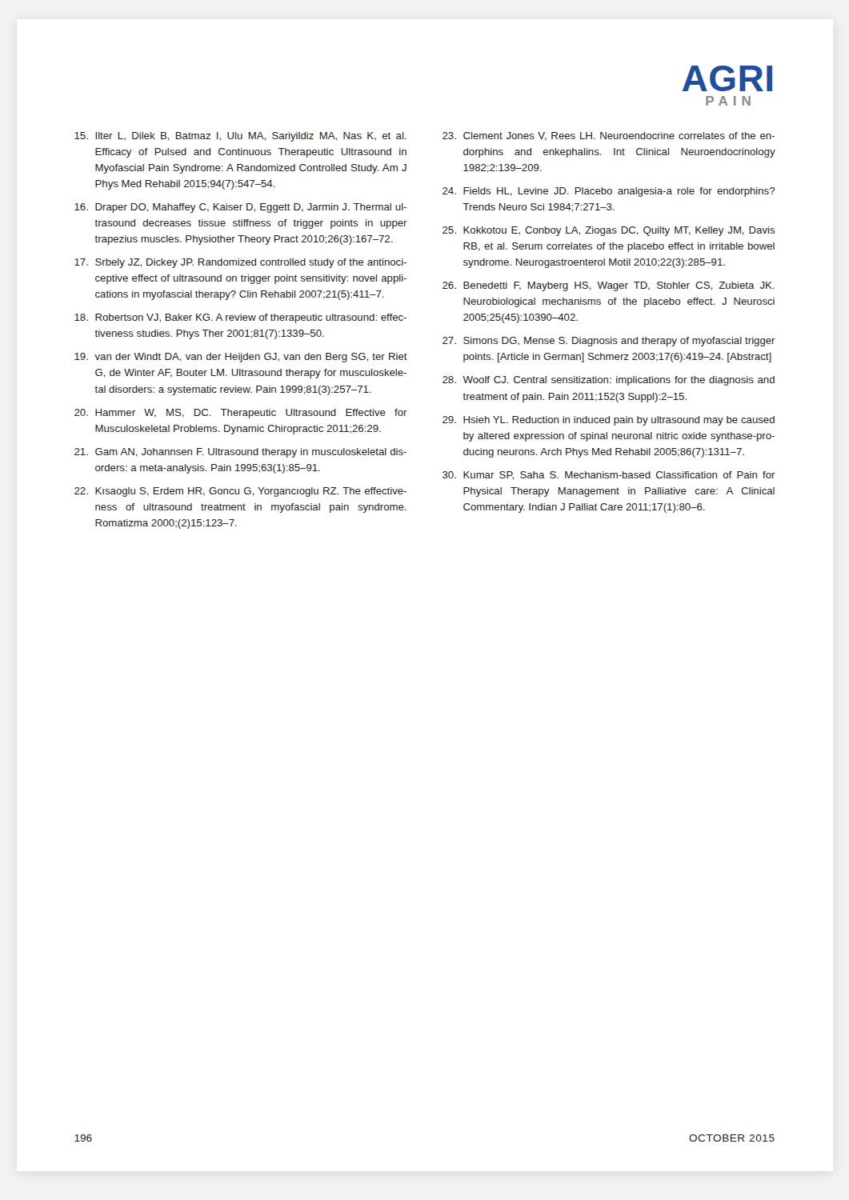AGRI
PAIN
Ilter L, Dilek B, Batmaz I, Ulu MA, Sariyildiz MA, Nas K, et al. Efficacy of Pulsed and Continuous Therapeutic Ultrasound in Myofascial Pain Syndrome: A Randomized Controlled Study. Am J Phys Med Rehabil 2015;94(7):547–54.
Draper DO, Mahaffey C, Kaiser D, Eggett D, Jarmin J. Thermal ultrasound decreases tissue stiffness of trigger points in upper trapezius muscles. Physiother Theory Pract 2010;26(3):167–72.
Srbely JZ, Dickey JP. Randomized controlled study of the antinociceptive effect of ultrasound on trigger point sensitivity: novel applications in myofascial therapy? Clin Rehabil 2007;21(5):411–7.
Robertson VJ, Baker KG. A review of therapeutic ultrasound: effectiveness studies. Phys Ther 2001;81(7):1339–50.
van der Windt DA, van der Heijden GJ, van den Berg SG, ter Riet G, de Winter AF, Bouter LM. Ultrasound therapy for musculoskeletal disorders: a systematic review. Pain 1999;81(3):257–71.
Hammer W, MS, DC. Therapeutic Ultrasound Effective for Musculoskeletal Problems. Dynamic Chiropractic 2011;26:29.
Gam AN, Johannsen F. Ultrasound therapy in musculoskeletal disorders: a meta-analysis. Pain 1995;63(1):85–91.
Kısaoglu S, Erdem HR, Goncu G, Yorgancıoglu RZ. The effectiveness of ultrasound treatment in myofascial pain syndrome. Romatizma 2000;(2)15:123–7.
Clement Jones V, Rees LH. Neuroendocrine correlates of the endorphins and enkephalins. Int Clinical Neuroendocrinology 1982;2:139–209.
Fields HL, Levine JD. Placebo analgesia-a role for endorphins? Trends Neuro Sci 1984;7:271–3.
Kokkotou E, Conboy LA, Ziogas DC, Quilty MT, Kelley JM, Davis RB, et al. Serum correlates of the placebo effect in irritable bowel syndrome. Neurogastroenterol Motil 2010;22(3):285–91.
Benedetti F, Mayberg HS, Wager TD, Stohler CS, Zubieta JK. Neurobiological mechanisms of the placebo effect. J Neurosci 2005;25(45):10390–402.
Simons DG, Mense S. Diagnosis and therapy of myofascial trigger points. [Article in German] Schmerz 2003;17(6):419–24. [Abstract]
Woolf CJ. Central sensitization: implications for the diagnosis and treatment of pain. Pain 2011;152(3 Suppl):2–15.
Hsieh YL. Reduction in induced pain by ultrasound may be caused by altered expression of spinal neuronal nitric oxide synthase-producing neurons. Arch Phys Med Rehabil 2005;86(7):1311–7.
Kumar SP, Saha S. Mechanism-based Classification of Pain for Physical Therapy Management in Palliative care: A Clinical Commentary. Indian J Palliat Care 2011;17(1):80–6.
196
OCTOBER 2015